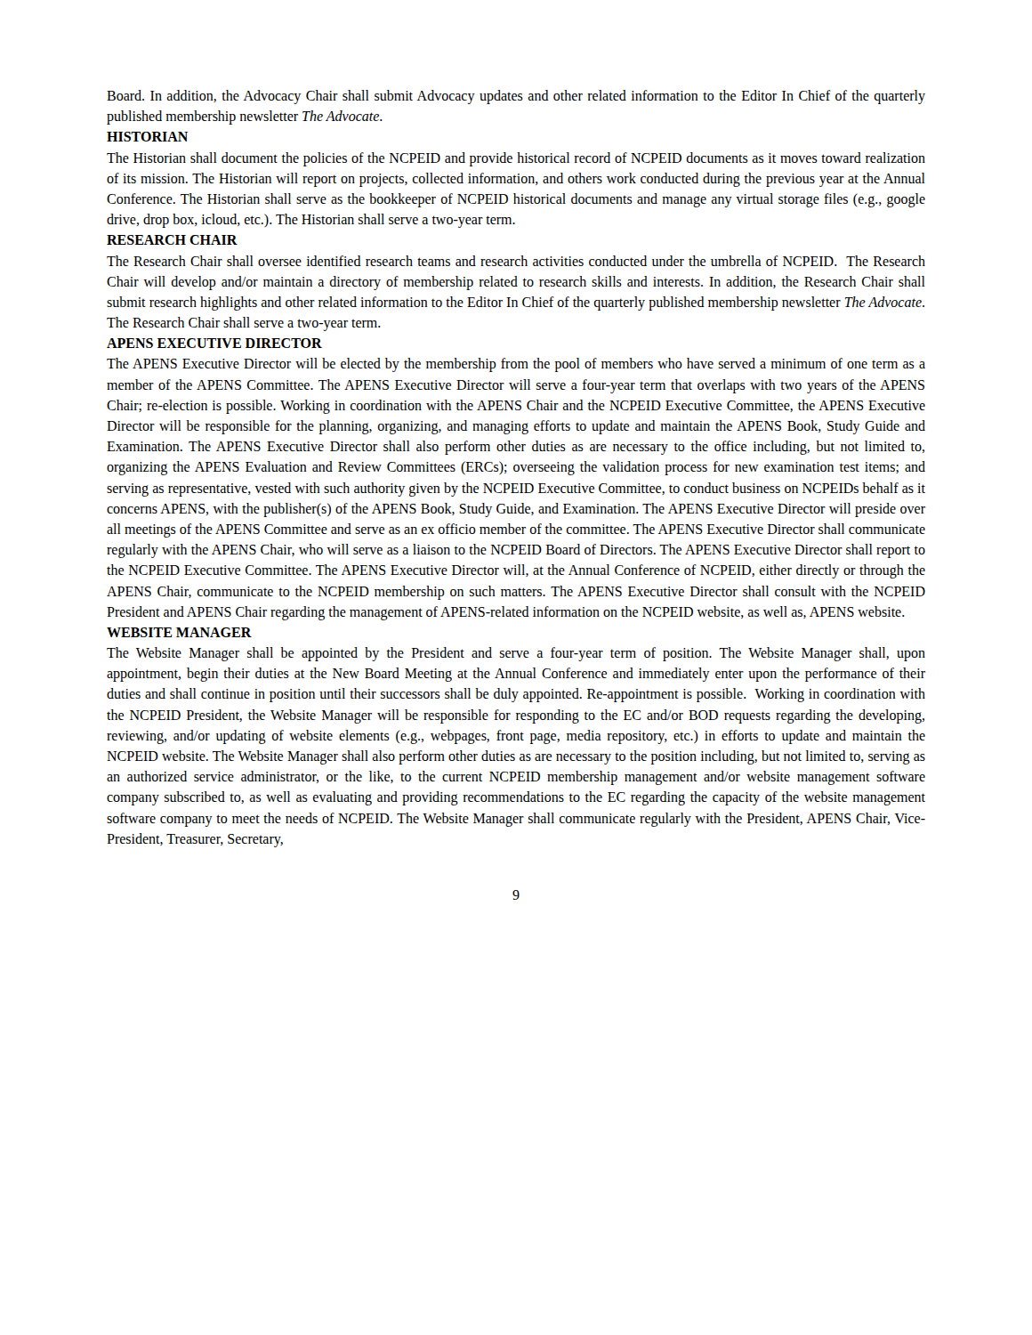Board. In addition, the Advocacy Chair shall submit Advocacy updates and other related information to the Editor In Chief of the quarterly published membership newsletter The Advocate.
Historian
The Historian shall document the policies of the NCPEID and provide historical record of NCPEID documents as it moves toward realization of its mission. The Historian will report on projects, collected information, and others work conducted during the previous year at the Annual Conference. The Historian shall serve as the bookkeeper of NCPEID historical documents and manage any virtual storage files (e.g., google drive, drop box, icloud, etc.). The Historian shall serve a two-year term.
Research Chair
The Research Chair shall oversee identified research teams and research activities conducted under the umbrella of NCPEID. The Research Chair will develop and/or maintain a directory of membership related to research skills and interests. In addition, the Research Chair shall submit research highlights and other related information to the Editor In Chief of the quarterly published membership newsletter The Advocate. The Research Chair shall serve a two-year term.
APENS Executive Director
The APENS Executive Director will be elected by the membership from the pool of members who have served a minimum of one term as a member of the APENS Committee. The APENS Executive Director will serve a four-year term that overlaps with two years of the APENS Chair; re-election is possible. Working in coordination with the APENS Chair and the NCPEID Executive Committee, the APENS Executive Director will be responsible for the planning, organizing, and managing efforts to update and maintain the APENS Book, Study Guide and Examination. The APENS Executive Director shall also perform other duties as are necessary to the office including, but not limited to, organizing the APENS Evaluation and Review Committees (ERCs); overseeing the validation process for new examination test items; and serving as representative, vested with such authority given by the NCPEID Executive Committee, to conduct business on NCPEIDs behalf as it concerns APENS, with the publisher(s) of the APENS Book, Study Guide, and Examination. The APENS Executive Director will preside over all meetings of the APENS Committee and serve as an ex officio member of the committee. The APENS Executive Director shall communicate regularly with the APENS Chair, who will serve as a liaison to the NCPEID Board of Directors. The APENS Executive Director shall report to the NCPEID Executive Committee. The APENS Executive Director will, at the Annual Conference of NCPEID, either directly or through the APENS Chair, communicate to the NCPEID membership on such matters. The APENS Executive Director shall consult with the NCPEID President and APENS Chair regarding the management of APENS-related information on the NCPEID website, as well as, APENS website.
Website Manager
The Website Manager shall be appointed by the President and serve a four-year term of position. The Website Manager shall, upon appointment, begin their duties at the New Board Meeting at the Annual Conference and immediately enter upon the performance of their duties and shall continue in position until their successors shall be duly appointed. Re-appointment is possible. Working in coordination with the NCPEID President, the Website Manager will be responsible for responding to the EC and/or BOD requests regarding the developing, reviewing, and/or updating of website elements (e.g., webpages, front page, media repository, etc.) in efforts to update and maintain the NCPEID website. The Website Manager shall also perform other duties as are necessary to the position including, but not limited to, serving as an authorized service administrator, or the like, to the current NCPEID membership management and/or website management software company subscribed to, as well as evaluating and providing recommendations to the EC regarding the capacity of the website management software company to meet the needs of NCPEID. The Website Manager shall communicate regularly with the President, APENS Chair, Vice-President, Treasurer, Secretary,
9